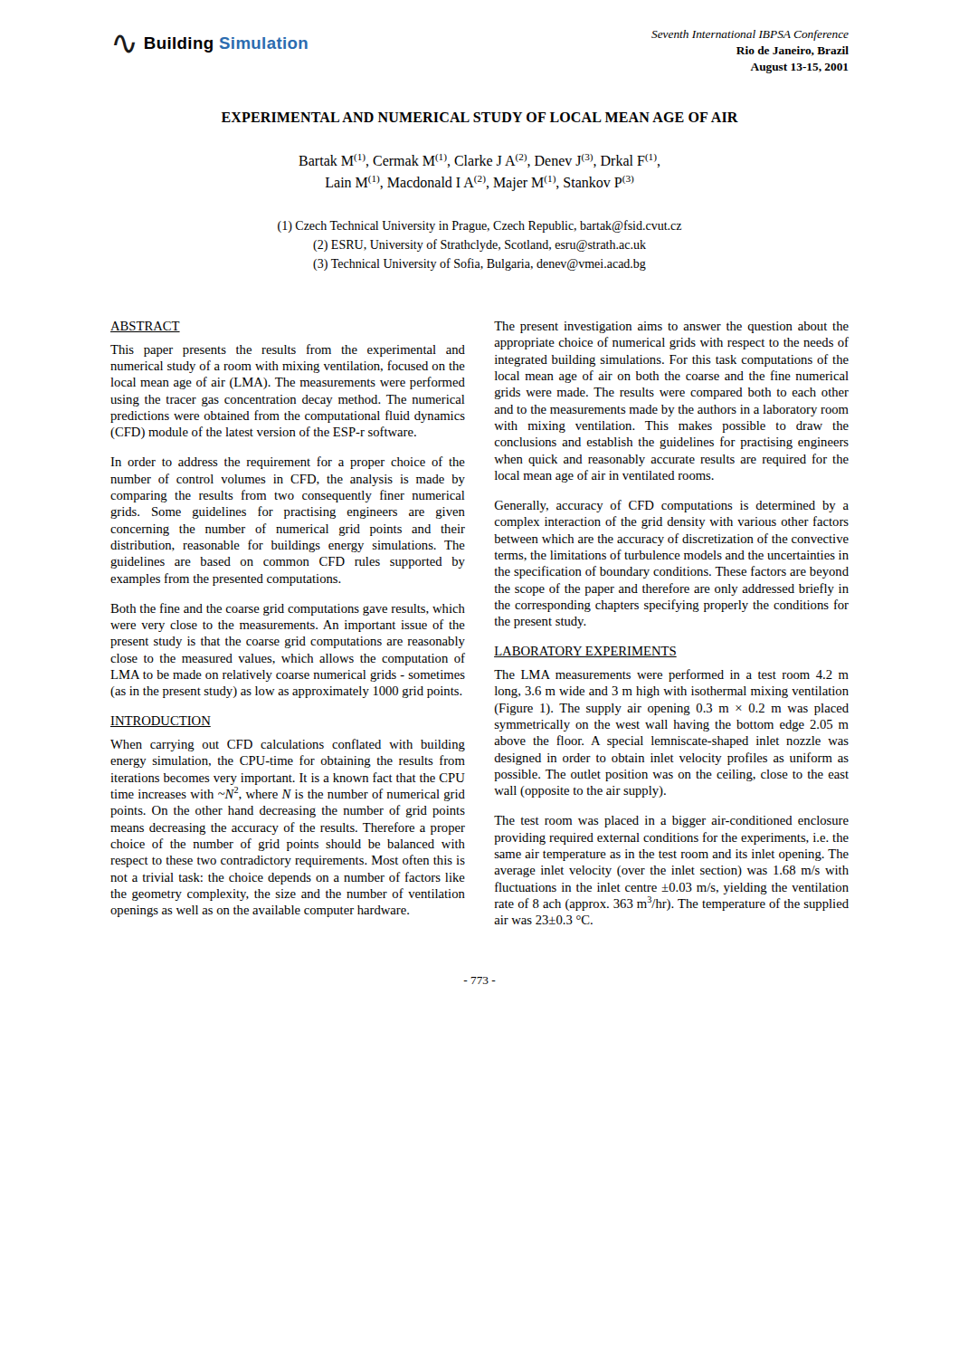∿ Building Simulation
Seventh International IBPSA Conference
Rio de Janeiro, Brazil
August 13-15, 2001
Experimental and Numerical Study of Local Mean Age of Air
Bartak M(1), Cermak M(1), Clarke J A(2), Denev J(3), Drkal F(1),
Lain M(1), Macdonald I A(2), Majer M(1), Stankov P(3)
(1) Czech Technical University in Prague, Czech Republic, bartak@fsid.cvut.cz
(2) ESRU, University of Strathclyde, Scotland, esru@strath.ac.uk
(3) Technical University of Sofia, Bulgaria, denev@vmei.acad.bg
Abstract
This paper presents the results from the experimental and numerical study of a room with mixing ventilation, focused on the local mean age of air (LMA). The measurements were performed using the tracer gas concentration decay method. The numerical predictions were obtained from the computational fluid dynamics (CFD) module of the latest version of the ESP-r software.
In order to address the requirement for a proper choice of the number of control volumes in CFD, the analysis is made by comparing the results from two consequently finer numerical grids. Some guidelines for practising engineers are given concerning the number of numerical grid points and their distribution, reasonable for buildings energy simulations. The guidelines are based on common CFD rules supported by examples from the presented computations.
Both the fine and the coarse grid computations gave results, which were very close to the measurements. An important issue of the present study is that the coarse grid computations are reasonably close to the measured values, which allows the computation of LMA to be made on relatively coarse numerical grids - sometimes (as in the present study) as low as approximately 1000 grid points.
Introduction
When carrying out CFD calculations conflated with building energy simulation, the CPU-time for obtaining the results from iterations becomes very important. It is a known fact that the CPU time increases with ~N2, where N is the number of numerical grid points. On the other hand decreasing the number of grid points means decreasing the accuracy of the results. Therefore a proper choice of the number of grid points should be balanced with respect to these two contradictory requirements. Most often this is not a trivial task: the choice depends on a number of factors like the geometry complexity, the size and the number of ventilation openings as well as on the available computer hardware.
The present investigation aims to answer the question about the appropriate choice of numerical grids with respect to the needs of integrated building simulations. For this task computations of the local mean age of air on both the coarse and the fine numerical grids were made. The results were compared both to each other and to the measurements made by the authors in a laboratory room with mixing ventilation. This makes possible to draw the conclusions and establish the guidelines for practising engineers when quick and reasonably accurate results are required for the local mean age of air in ventilated rooms.
Generally, accuracy of CFD computations is determined by a complex interaction of the grid density with various other factors between which are the accuracy of discretization of the convective terms, the limitations of turbulence models and the uncertainties in the specification of boundary conditions. These factors are beyond the scope of the paper and therefore are only addressed briefly in the corresponding chapters specifying properly the conditions for the present study.
Laboratory Experiments
The LMA measurements were performed in a test room 4.2 m long, 3.6 m wide and 3 m high with isothermal mixing ventilation (Figure 1). The supply air opening 0.3 m × 0.2 m was placed symmetrically on the west wall having the bottom edge 2.05 m above the floor. A special lemniscate-shaped inlet nozzle was designed in order to obtain inlet velocity profiles as uniform as possible. The outlet position was on the ceiling, close to the east wall (opposite to the air supply).
The test room was placed in a bigger air-conditioned enclosure providing required external conditions for the experiments, i.e. the same air temperature as in the test room and its inlet opening. The average inlet velocity (over the inlet section) was 1.68 m/s with fluctuations in the inlet centre ±0.03 m/s, yielding the ventilation rate of 8 ach (approx. 363 m3/hr). The temperature of the supplied air was 23±0.3 °C.
- 773 -